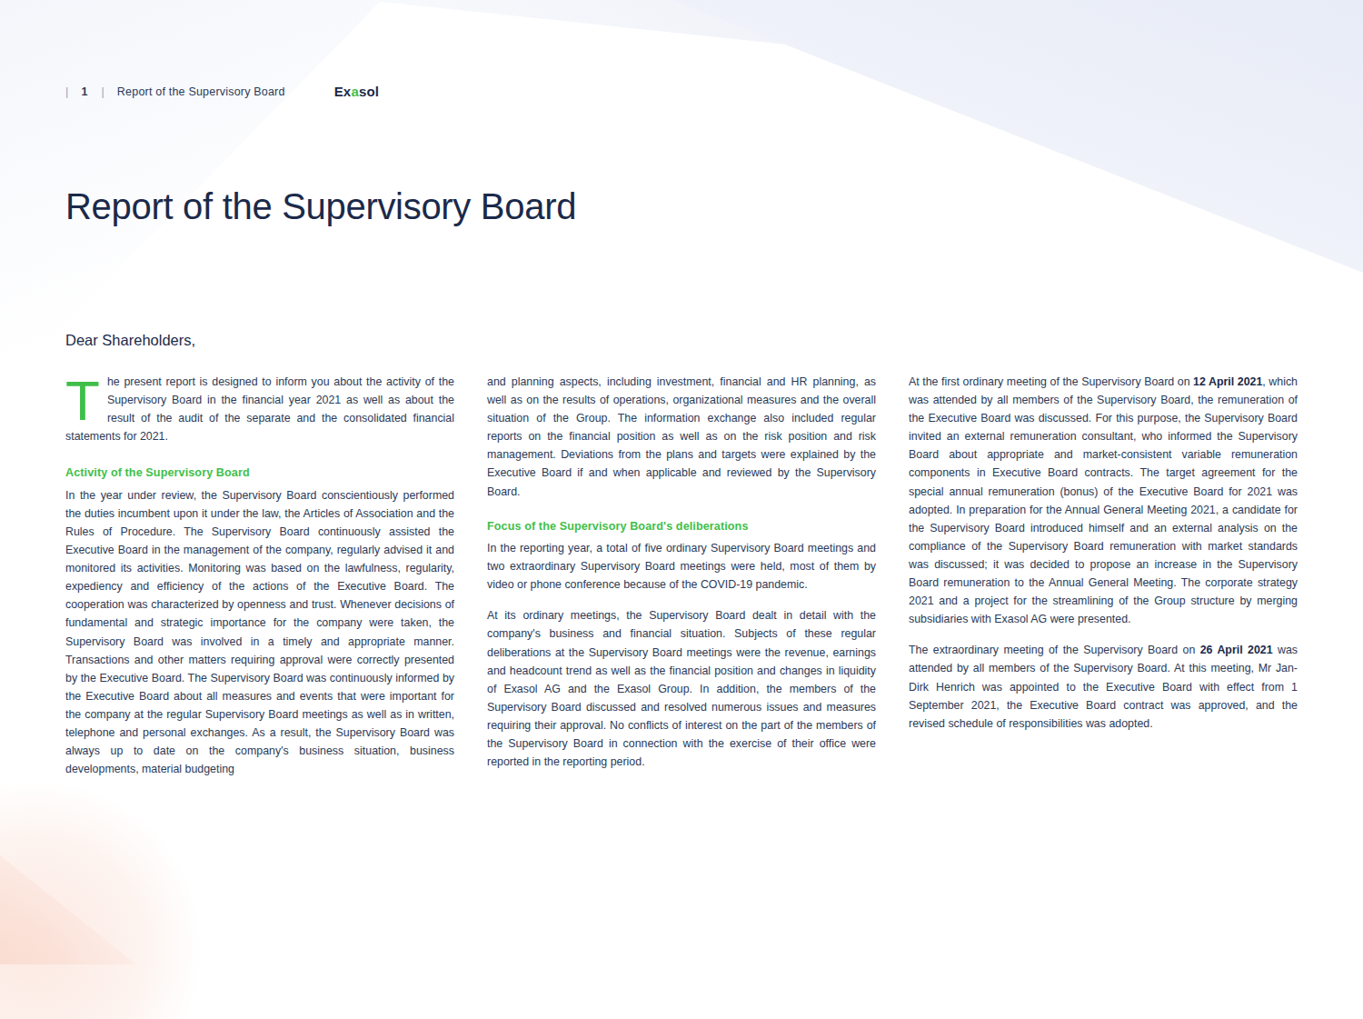|1| Report of the Supervisory Board Exasol
Report of the Supervisory Board
Dear Shareholders,
The present report is designed to inform you about the activity of the Supervisory Board in the financial year 2021 as well as about the result of the audit of the separate and the consolidated financial statements for 2021.
Activity of the Supervisory Board
In the year under review, the Supervisory Board conscientiously performed the duties incumbent upon it under the law, the Articles of Association and the Rules of Procedure. The Supervisory Board continuously assisted the Executive Board in the management of the company, regularly advised it and monitored its activities. Monitoring was based on the lawfulness, regularity, expediency and efficiency of the actions of the Executive Board. The cooperation was characterized by openness and trust. Whenever decisions of fundamental and strategic importance for the company were taken, the Supervisory Board was involved in a timely and appropriate manner. Transactions and other matters requiring approval were correctly presented by the Executive Board. The Supervisory Board was continuously informed by the Executive Board about all measures and events that were important for the company at the regular Supervisory Board meetings as well as in written, telephone and personal exchanges. As a result, the Supervisory Board was always up to date on the company's business situation, business developments, material budgeting
and planning aspects, including investment, financial and HR planning, as well as on the results of operations, organizational measures and the overall situation of the Group. The information exchange also included regular reports on the financial position as well as on the risk position and risk management. Deviations from the plans and targets were explained by the Executive Board if and when applicable and reviewed by the Supervisory Board.
Focus of the Supervisory Board's deliberations
In the reporting year, a total of five ordinary Supervisory Board meetings and two extraordinary Supervisory Board meetings were held, most of them by video or phone conference because of the COVID-19 pandemic.
At its ordinary meetings, the Supervisory Board dealt in detail with the company's business and financial situation. Subjects of these regular deliberations at the Supervisory Board meetings were the revenue, earnings and headcount trend as well as the financial position and changes in liquidity of Exasol AG and the Exasol Group. In addition, the members of the Supervisory Board discussed and resolved numerous issues and measures requiring their approval. No conflicts of interest on the part of the members of the Supervisory Board in connection with the exercise of their office were reported in the reporting period.
At the first ordinary meeting of the Supervisory Board on 12 April 2021, which was attended by all members of the Supervisory Board, the remuneration of the Executive Board was discussed. For this purpose, the Supervisory Board invited an external remuneration consultant, who informed the Supervisory Board about appropriate and market-consistent variable remuneration components in Executive Board contracts. The target agreement for the special annual remuneration (bonus) of the Executive Board for 2021 was adopted. In preparation for the Annual General Meeting 2021, a candidate for the Supervisory Board introduced himself and an external analysis on the compliance of the Supervisory Board remuneration with market standards was discussed; it was decided to propose an increase in the Supervisory Board remuneration to the Annual General Meeting. The corporate strategy 2021 and a project for the streamlining of the Group structure by merging subsidiaries with Exasol AG were presented.
The extraordinary meeting of the Supervisory Board on 26 April 2021 was attended by all members of the Supervisory Board. At this meeting, Mr Jan-Dirk Henrich was appointed to the Executive Board with effect from 1 September 2021, the Executive Board contract was approved, and the revised schedule of responsibilities was adopted.